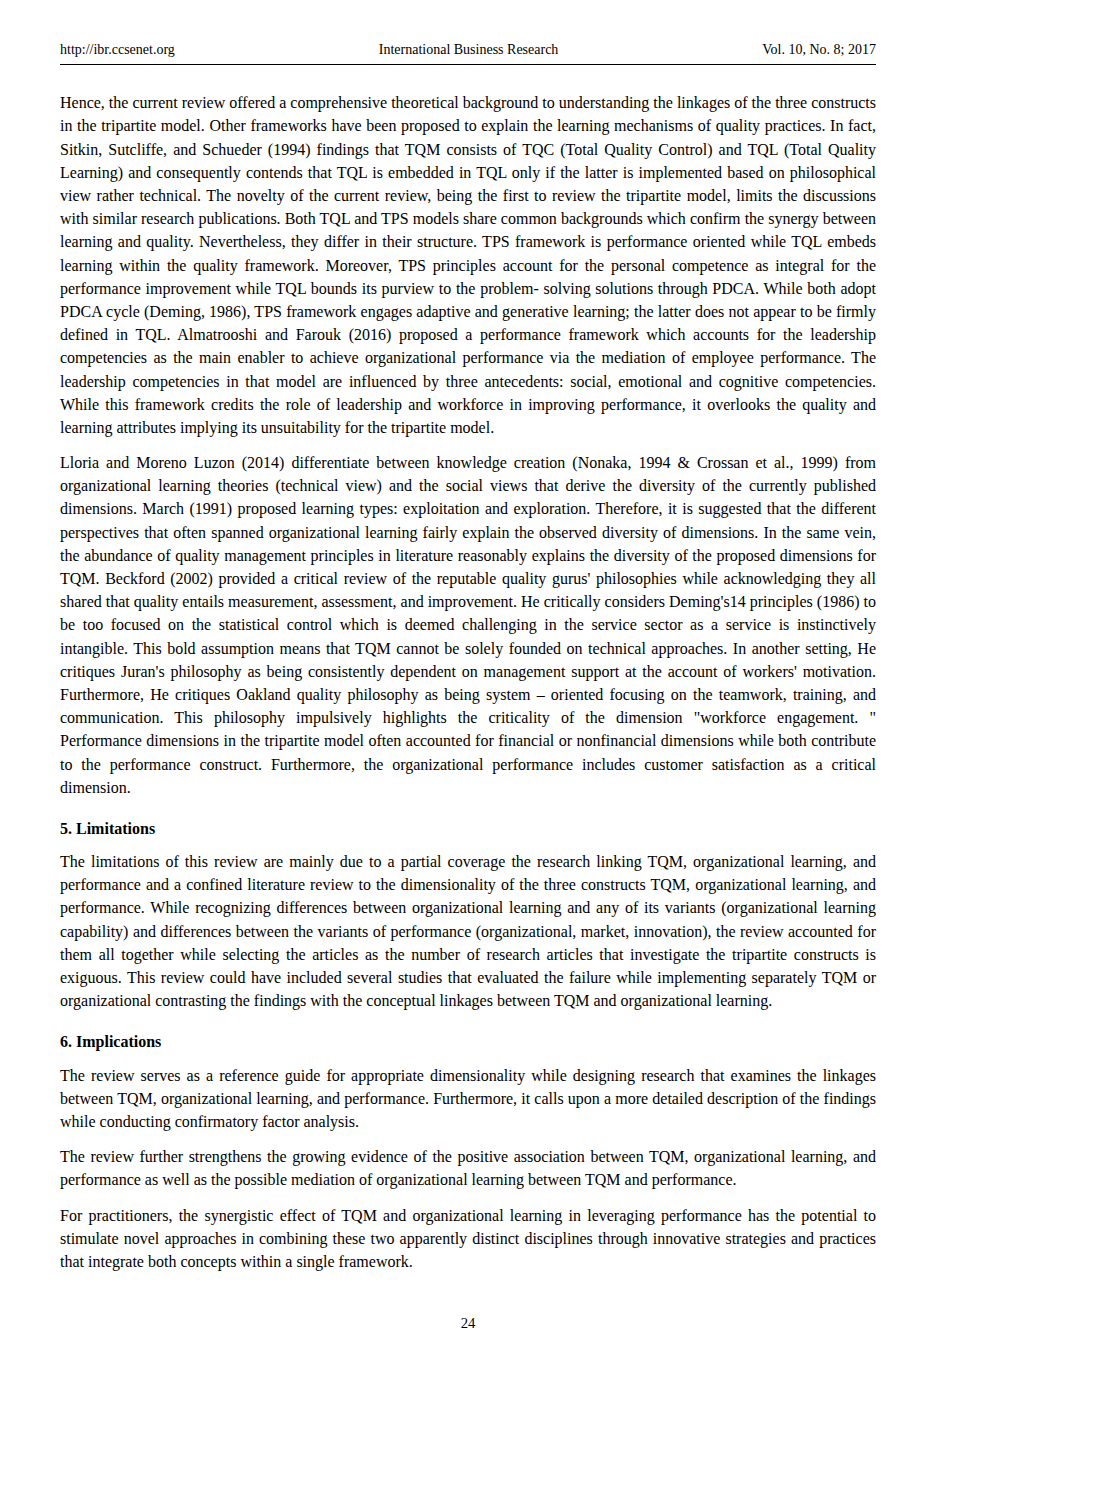http://ibr.ccsenet.org International Business Research Vol. 10, No. 8; 2017
Hence, the current review offered a comprehensive theoretical background to understanding the linkages of the three constructs in the tripartite model. Other frameworks have been proposed to explain the learning mechanisms of quality practices. In fact, Sitkin, Sutcliffe, and Schueder (1994) findings that TQM consists of TQC (Total Quality Control) and TQL (Total Quality Learning) and consequently contends that TQL is embedded in TQL only if the latter is implemented based on philosophical view rather technical. The novelty of the current review, being the first to review the tripartite model, limits the discussions with similar research publications. Both TQL and TPS models share common backgrounds which confirm the synergy between learning and quality. Nevertheless, they differ in their structure. TPS framework is performance oriented while TQL embeds learning within the quality framework. Moreover, TPS principles account for the personal competence as integral for the performance improvement while TQL bounds its purview to the problem- solving solutions through PDCA. While both adopt PDCA cycle (Deming, 1986), TPS framework engages adaptive and generative learning; the latter does not appear to be firmly defined in TQL. Almatrooshi and Farouk (2016) proposed a performance framework which accounts for the leadership competencies as the main enabler to achieve organizational performance via the mediation of employee performance. The leadership competencies in that model are influenced by three antecedents: social, emotional and cognitive competencies. While this framework credits the role of leadership and workforce in improving performance, it overlooks the quality and learning attributes implying its unsuitability for the tripartite model.
Lloria and Moreno Luzon (2014) differentiate between knowledge creation (Nonaka, 1994 & Crossan et al., 1999) from organizational learning theories (technical view) and the social views that derive the diversity of the currently published dimensions. March (1991) proposed learning types: exploitation and exploration. Therefore, it is suggested that the different perspectives that often spanned organizational learning fairly explain the observed diversity of dimensions. In the same vein, the abundance of quality management principles in literature reasonably explains the diversity of the proposed dimensions for TQM. Beckford (2002) provided a critical review of the reputable quality gurus' philosophies while acknowledging they all shared that quality entails measurement, assessment, and improvement. He critically considers Deming's14 principles (1986) to be too focused on the statistical control which is deemed challenging in the service sector as a service is instinctively intangible. This bold assumption means that TQM cannot be solely founded on technical approaches. In another setting, He critiques Juran's philosophy as being consistently dependent on management support at the account of workers' motivation. Furthermore, He critiques Oakland quality philosophy as being system – oriented focusing on the teamwork, training, and communication. This philosophy impulsively highlights the criticality of the dimension "workforce engagement. " Performance dimensions in the tripartite model often accounted for financial or nonfinancial dimensions while both contribute to the performance construct. Furthermore, the organizational performance includes customer satisfaction as a critical dimension.
5. Limitations
The limitations of this review are mainly due to a partial coverage the research linking TQM, organizational learning, and performance and a confined literature review to the dimensionality of the three constructs TQM, organizational learning, and performance. While recognizing differences between organizational learning and any of its variants (organizational learning capability) and differences between the variants of performance (organizational, market, innovation), the review accounted for them all together while selecting the articles as the number of research articles that investigate the tripartite constructs is exiguous. This review could have included several studies that evaluated the failure while implementing separately TQM or organizational contrasting the findings with the conceptual linkages between TQM and organizational learning.
6. Implications
The review serves as a reference guide for appropriate dimensionality while designing research that examines the linkages between TQM, organizational learning, and performance. Furthermore, it calls upon a more detailed description of the findings while conducting confirmatory factor analysis.
The review further strengthens the growing evidence of the positive association between TQM, organizational learning, and performance as well as the possible mediation of organizational learning between TQM and performance.
For practitioners, the synergistic effect of TQM and organizational learning in leveraging performance has the potential to stimulate novel approaches in combining these two apparently distinct disciplines through innovative strategies and practices that integrate both concepts within a single framework.
24